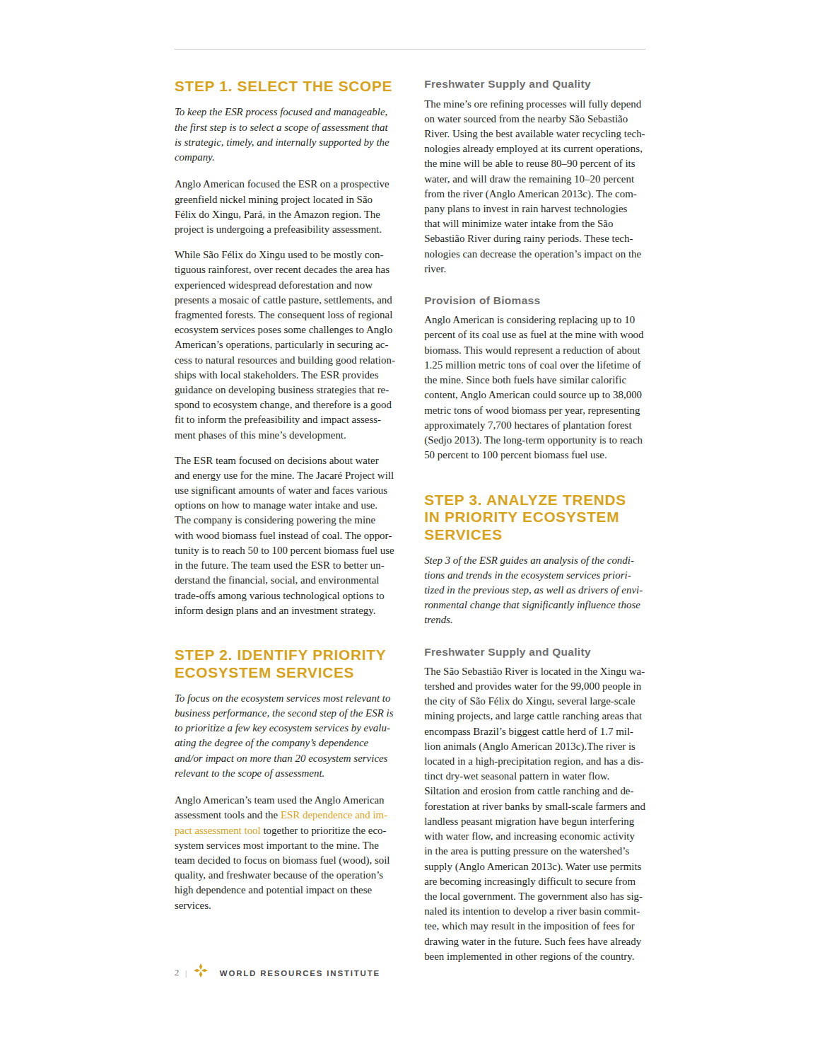Step 1. Select the Scope
To keep the ESR process focused and manageable, the first step is to select a scope of assessment that is strategic, timely, and internally supported by the company.
Anglo American focused the ESR on a prospective greenfield nickel mining project located in São Félix do Xingu, Pará, in the Amazon region. The project is undergoing a prefeasibility assessment.
While São Félix do Xingu used to be mostly contiguous rainforest, over recent decades the area has experienced widespread deforestation and now presents a mosaic of cattle pasture, settlements, and fragmented forests. The consequent loss of regional ecosystem services poses some challenges to Anglo American’s operations, particularly in securing access to natural resources and building good relationships with local stakeholders. The ESR provides guidance on developing business strategies that respond to ecosystem change, and therefore is a good fit to inform the prefeasibility and impact assessment phases of this mine’s development.
The ESR team focused on decisions about water and energy use for the mine. The Jacaré Project will use significant amounts of water and faces various options on how to manage water intake and use. The company is considering powering the mine with wood biomass fuel instead of coal. The opportunity is to reach 50 to 100 percent biomass fuel use in the future. The team used the ESR to better understand the financial, social, and environmental trade-offs among various technological options to inform design plans and an investment strategy.
Step 2. Identify Priority Ecosystem Services
To focus on the ecosystem services most relevant to business performance, the second step of the ESR is to prioritize a few key ecosystem services by evaluating the degree of the company’s dependence and/or impact on more than 20 ecosystem services relevant to the scope of assessment.
Anglo American’s team used the Anglo American assessment tools and the ESR dependence and impact assessment tool together to prioritize the ecosystem services most important to the mine. The team decided to focus on biomass fuel (wood), soil quality, and freshwater because of the operation’s high dependence and potential impact on these services.
Freshwater Supply and Quality
The mine’s ore refining processes will fully depend on water sourced from the nearby São Sebastião River. Using the best available water recycling technologies already employed at its current operations, the mine will be able to reuse 80–90 percent of its water, and will draw the remaining 10–20 percent from the river (Anglo American 2013c). The company plans to invest in rain harvest technologies that will minimize water intake from the São Sebastião River during rainy periods. These technologies can decrease the operation’s impact on the river.
Provision of Biomass
Anglo American is considering replacing up to 10 percent of its coal use as fuel at the mine with wood biomass. This would represent a reduction of about 1.25 million metric tons of coal over the lifetime of the mine. Since both fuels have similar calorific content, Anglo American could source up to 38,000 metric tons of wood biomass per year, representing approximately 7,700 hectares of plantation forest (Sedjo 2013). The long-term opportunity is to reach 50 percent to 100 percent biomass fuel use.
Step 3. Analyze Trends in Priority Ecosystem Services
Step 3 of the ESR guides an analysis of the conditions and trends in the ecosystem services prioritized in the previous step, as well as drivers of environmental change that significantly influence those trends.
Freshwater Supply and Quality
The São Sebastião River is located in the Xingu watershed and provides water for the 99,000 people in the city of São Félix do Xingu, several large-scale mining projects, and large cattle ranching areas that encompass Brazil’s biggest cattle herd of 1.7 million animals (Anglo American 2013c).The river is located in a high-precipitation region, and has a distinct dry-wet seasonal pattern in water flow. Siltation and erosion from cattle ranching and deforestation at river banks by small-scale farmers and landless peasant migration have begun interfering with water flow, and increasing economic activity in the area is putting pressure on the watershed’s supply (Anglo American 2013c). Water use permits are becoming increasingly difficult to secure from the local government. The government also has signaled its intention to develop a river basin committee, which may result in the imposition of fees for drawing water in the future. Such fees have already been implemented in other regions of the country.
2 | WORLD RESOURCES INSTITUTE